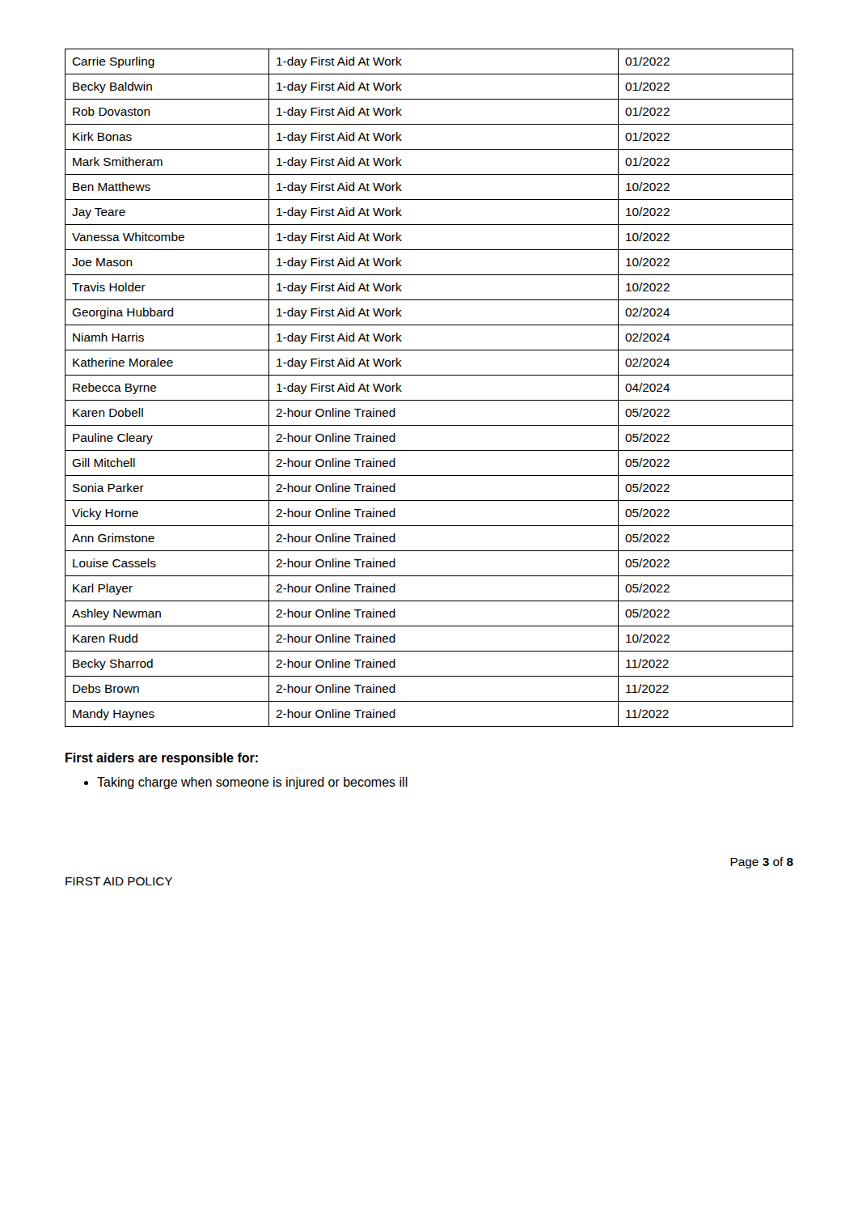| Carrie Spurling | 1-day First Aid At Work | 01/2022 |
| Becky Baldwin | 1-day First Aid At Work | 01/2022 |
| Rob Dovaston | 1-day First Aid At Work | 01/2022 |
| Kirk Bonas | 1-day First Aid At Work | 01/2022 |
| Mark Smitheram | 1-day First Aid At Work | 01/2022 |
| Ben Matthews | 1-day First Aid At Work | 10/2022 |
| Jay Teare | 1-day First Aid At Work | 10/2022 |
| Vanessa Whitcombe | 1-day First Aid At Work | 10/2022 |
| Joe Mason | 1-day First Aid At Work | 10/2022 |
| Travis Holder | 1-day First Aid At Work | 10/2022 |
| Georgina Hubbard | 1-day First Aid At Work | 02/2024 |
| Niamh Harris | 1-day First Aid At Work | 02/2024 |
| Katherine Moralee | 1-day First Aid At Work | 02/2024 |
| Rebecca Byrne | 1-day First Aid At Work | 04/2024 |
| Karen Dobell | 2-hour Online Trained | 05/2022 |
| Pauline Cleary | 2-hour Online Trained | 05/2022 |
| Gill Mitchell | 2-hour Online Trained | 05/2022 |
| Sonia Parker | 2-hour Online Trained | 05/2022 |
| Vicky Horne | 2-hour Online Trained | 05/2022 |
| Ann Grimstone | 2-hour Online Trained | 05/2022 |
| Louise Cassels | 2-hour Online Trained | 05/2022 |
| Karl Player | 2-hour Online Trained | 05/2022 |
| Ashley Newman | 2-hour Online Trained | 05/2022 |
| Karen Rudd | 2-hour Online Trained | 10/2022 |
| Becky Sharrod | 2-hour Online Trained | 11/2022 |
| Debs Brown | 2-hour Online Trained | 11/2022 |
| Mandy Haynes | 2-hour Online Trained | 11/2022 |
First aiders are responsible for:
Taking charge when someone is injured or becomes ill
Page 3 of 8
FIRST AID POLICY